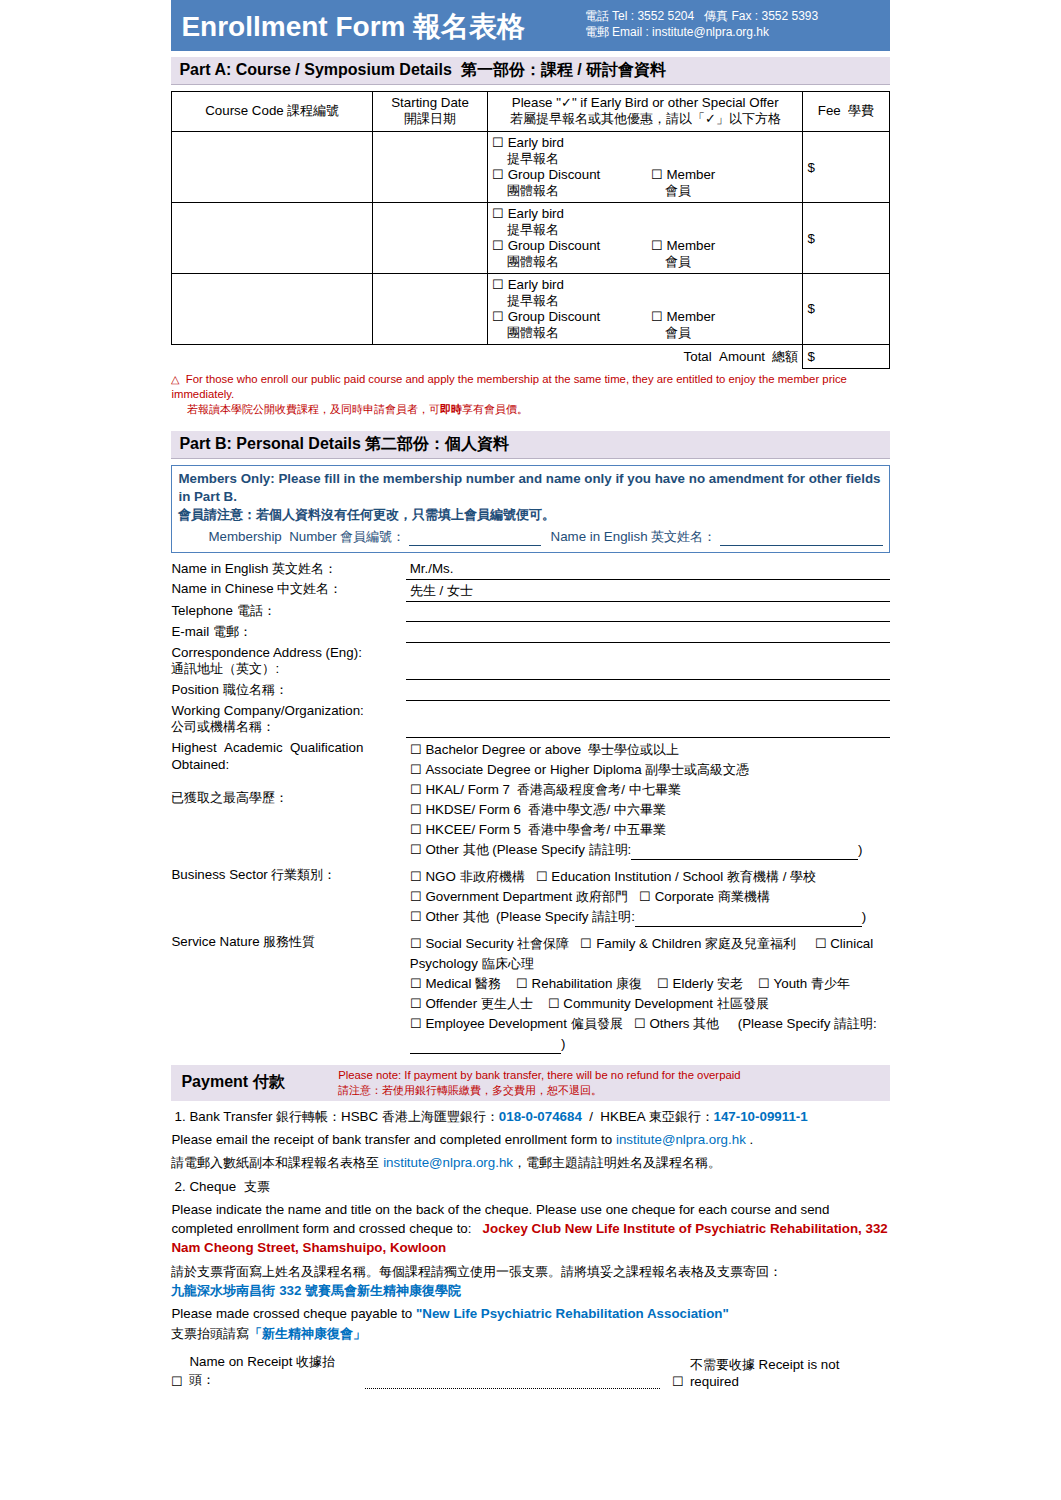Enrollment Form 報名表格
電話 Tel : 3552 5204 傳真 Fax : 3552 5393
電郵 Email : institute@nlpra.org.hk
Part A: Course / Symposium Details 第一部份：課程 / 研討會資料
| Course Code 課程編號 | Starting Date 開課日期 | Please "✓" if Early Bird or other Special Offer 若屬提早報名或其他優惠，請以「✓」以下方格 | Fee 學費 |
| --- | --- | --- | --- |
| | | ☐ Early bird 提早報名 ☐ Group Discount 團體報名 ☐ Member 會員 | $ |
| | | ☐ Early bird 提早報名 ☐ Group Discount 團體報名 ☐ Member 會員 | $ |
| | | ☐ Early bird 提早報名 ☐ Group Discount 團體報名 ☐ Member 會員 | $ |
| Total Amount 總額 | $ |
△ For those who enroll our public paid course and apply the membership at the same time, they are entitled to enjoy the member price immediately.
若報讀本學院公開收費課程，及同時申請會員者，可即時享有會員價。
Part B: Personal Details 第二部份：個人資料
Members Only: Please fill in the membership number and name only if you have no amendment for other fields in Part B.
會員請注意：若個人資料沒有任何更改，只需填上會員編號便可。
Membership Number 會員編號：
Name in English 英文姓名：
| Name in English 英文姓名： | Mr./Ms. |
| Name in Chinese 中文姓名： | 先生 / 女士 |
| Telephone 電話： | |
| E-mail 電郵： | |
| Correspondence Address (Eng): 通訊地址（英文）: | |
| Position 職位名稱： | |
| Working Company/Organization: 公司或機構名稱： | |
| Highest Academic Qualification Obtained: 已獲取之最高學歷： | ☐ Bachelor Degree or above 學士學位或以上 ☐ Associate Degree or Higher Diploma 副學士或高級文憑 ☐ HKAL/ Form 7 香港高級程度會考/ 中七畢業 ☐ HKDSE/ Form 6 香港中學文憑/ 中六畢業 ☐ HKCEE/ Form 5 香港中學會考/ 中五畢業 ☐ Other 其他 (Please Specify 請註明: ) |
| Business Sector 行業類別： | ☐ NGO 非政府機構 ☐ Education Institution / School 教育機構 / 學校 ☐ Government Department 政府部門 ☐ Corporate 商業機構 ☐ Other 其他 (Please Specify 請註明: ) |
| Service Nature 服務性質 | ☐ Social Security 社會保障 ☐ Family & Children 家庭及兒童福利 ☐ Clinical Psychology 臨床心理 ☐ Medical 醫務 ☐ Rehabilitation 康復 ☐ Elderly 安老 ☐ Youth 青少年 ☐ Offender 更生人士 ☐ Community Development 社區發展 ☐ Employee Development 僱員發展 ☐ Others 其他 (Please Specify 請註明: ) |
Payment 付款
Please note: If payment by bank transfer, there will be no refund for the overpaid
請注意：若使用銀行轉賬繳費，多交費用，恕不退回。
Bank Transfer 銀行轉帳：HSBC 香港上海匯豐銀行：018-0-074684 / HKBEA 東亞銀行：147-10-09911-1
Please email the receipt of bank transfer and completed enrollment form to institute@nlpra.org.hk .
請電郵入數紙副本和課程報名表格至 institute@nlpra.org.hk，電郵主題請註明姓名及課程名稱。
Cheque 支票
Please indicate the name and title on the back of the cheque. Please use one cheque for each course and send completed enrollment form and crossed cheque to: Jockey Club New Life Institute of Psychiatric Rehabilitation, 332 Nam Cheong Street, Shamshuipo, Kowloon
請於支票背面寫上姓名及課程名稱。每個課程請獨立使用一張支票。請將填妥之課程報名表格及支票寄回：
九龍深水埗南昌街 332 號賽馬會新生精神康復學院
Please made crossed cheque payable to "New Life Psychiatric Rehabilitation Association"
支票抬頭請寫「新生精神康復會」
☐ Name on Receipt 收據抬頭： ☐ 不需要收據 Receipt is not required